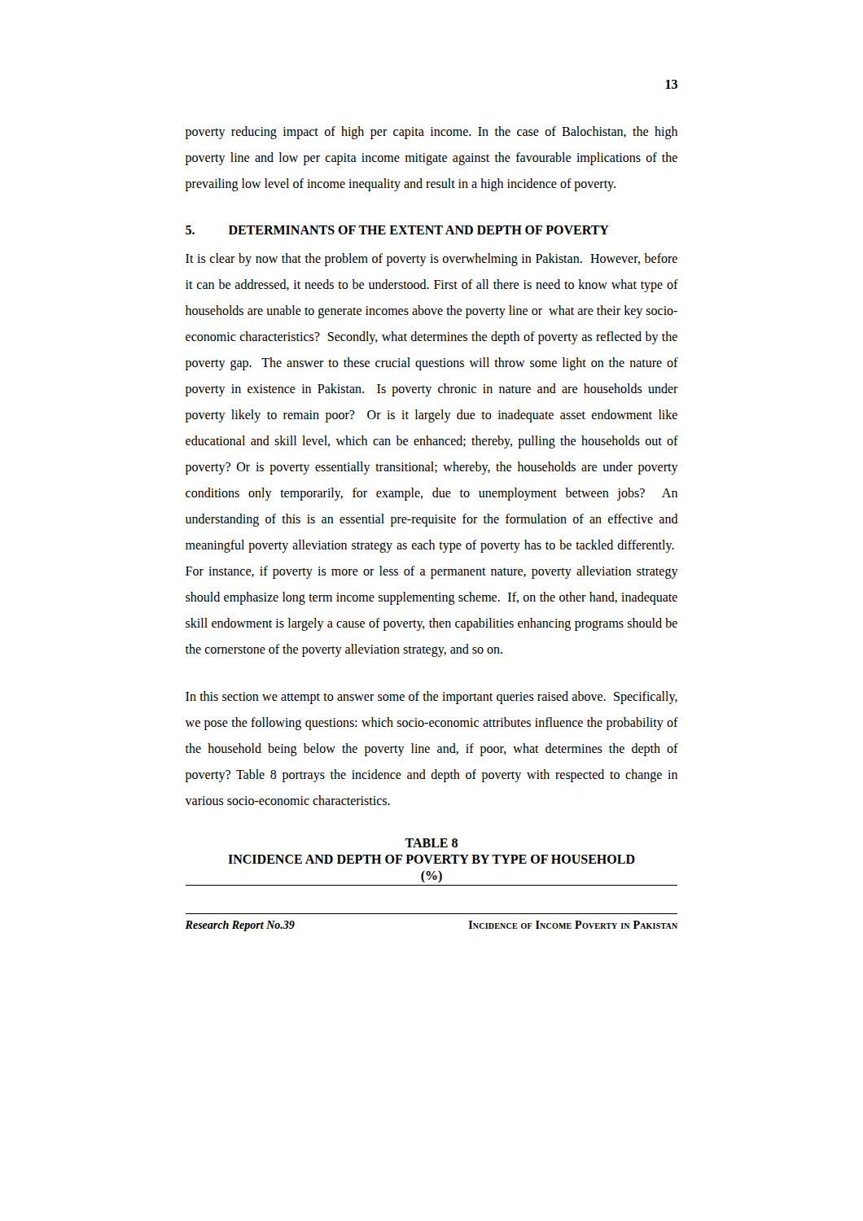13
poverty reducing impact of high per capita income. In the case of Balochistan, the high poverty line and low per capita income mitigate against the favourable implications of the prevailing low level of income inequality and result in a high incidence of poverty.
5. Determinants of the Extent and Depth of Poverty
It is clear by now that the problem of poverty is overwhelming in Pakistan. However, before it can be addressed, it needs to be understood. First of all there is need to know what type of households are unable to generate incomes above the poverty line or what are their key socio-economic characteristics? Secondly, what determines the depth of poverty as reflected by the poverty gap. The answer to these crucial questions will throw some light on the nature of poverty in existence in Pakistan. Is poverty chronic in nature and are households under poverty likely to remain poor? Or is it largely due to inadequate asset endowment like educational and skill level, which can be enhanced; thereby, pulling the households out of poverty? Or is poverty essentially transitional; whereby, the households are under poverty conditions only temporarily, for example, due to unemployment between jobs? An understanding of this is an essential pre-requisite for the formulation of an effective and meaningful poverty alleviation strategy as each type of poverty has to be tackled differently. For instance, if poverty is more or less of a permanent nature, poverty alleviation strategy should emphasize long term income supplementing scheme. If, on the other hand, inadequate skill endowment is largely a cause of poverty, then capabilities enhancing programs should be the cornerstone of the poverty alleviation strategy, and so on.
In this section we attempt to answer some of the important queries raised above. Specifically, we pose the following questions: which socio-economic attributes influence the probability of the household being below the poverty line and, if poor, what determines the depth of poverty? Table 8 portrays the incidence and depth of poverty with respected to change in various socio-economic characteristics.
TABLE 8
INCIDENCE AND DEPTH OF POVERTY BY TYPE OF HOUSEHOLD (%)
Research Report No.39 Incidence of Income Poverty in Pakistan